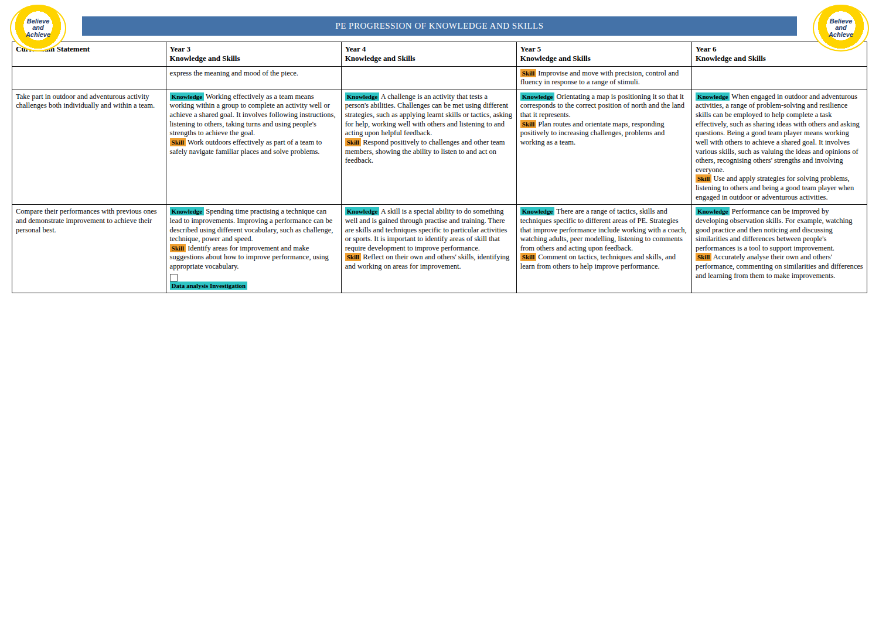Believe
and
Achieve
Believe
and
Achieve
PE PROGRESSION OF KNOWLEDGE AND SKILLS
| Curriculum Statement | Year 3 Knowledge and Skills | Year 4 Knowledge and Skills | Year 5 Knowledge and Skills | Year 6 Knowledge and Skills |
| --- | --- | --- | --- | --- |
| | express the meaning and mood of the piece. | | Skill Improvise and move with precision, control and fluency in response to a range of stimuli. | |
| Take part in outdoor and adventurous activity challenges both individually and within a team. | Knowledge Working effectively as a team means working within a group to complete an activity well or achieve a shared goal. It involves following instructions, listening to others, taking turns and using people's strengths to achieve the goal. Skill Work outdoors effectively as part of a team to safely navigate familiar places and solve problems. | Knowledge A challenge is an activity that tests a person's abilities. Challenges can be met using different strategies, such as applying learnt skills or tactics, asking for help, working well with others and listening to and acting upon helpful feedback. Skill Respond positively to challenges and other team members, showing the ability to listen to and act on feedback. | Knowledge Orientating a map is positioning it so that it corresponds to the correct position of north and the land that it represents. Skill Plan routes and orientate maps, responding positively to increasing challenges, problems and working as a team. | Knowledge When engaged in outdoor and adventurous activities, a range of problem-solving and resilience skills can be employed to help complete a task effectively, such as sharing ideas with others and asking questions. Being a good team player means working well with others to achieve a shared goal. It involves various skills, such as valuing the ideas and opinions of others, recognising others' strengths and involving everyone. Skill Use and apply strategies for solving problems, listening to others and being a good team player when engaged in outdoor or adventurous activities. |
| Compare their performances with previous ones and demonstrate improvement to achieve their personal best. | Knowledge Spending time practising a technique can lead to improvements. Improving a performance can be described using different vocabulary, such as challenge, technique, power and speed. Skill Identify areas for improvement and make suggestions about how to improve performance, using appropriate vocabulary. Data analysis Investigation | Knowledge A skill is a special ability to do something well and is gained through practise and training. There are skills and techniques specific to particular activities or sports. It is important to identify areas of skill that require development to improve performance. Skill Reflect on their own and others' skills, identifying and working on areas for improvement. | Knowledge There are a range of tactics, skills and techniques specific to different areas of PE. Strategies that improve performance include working with a coach, watching adults, peer modelling, listening to comments from others and acting upon feedback. Skill Comment on tactics, techniques and skills, and learn from others to help improve performance. | Knowledge Performance can be improved by developing observation skills. For example, watching good practice and then noticing and discussing similarities and differences between people's performances is a tool to support improvement. Skill Accurately analyse their own and others' performance, commenting on similarities and differences and learning from them to make improvements. |